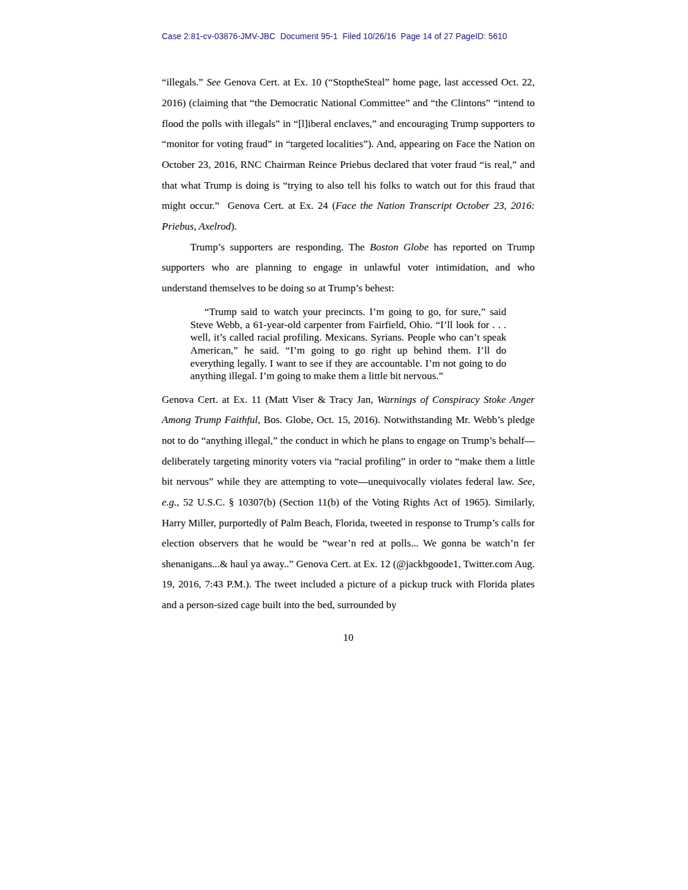Case 2:81-cv-03876-JMV-JBC Document 95-1 Filed 10/26/16 Page 14 of 27 PageID: 5610
“illegals.” See Genova Cert. at Ex. 10 (“StoptheSteal” home page, last accessed Oct. 22, 2016) (claiming that “the Democratic National Committee” and “the Clintons” “intend to flood the polls with illegals” in “[l]iberal enclaves,” and encouraging Trump supporters to “monitor for voting fraud” in “targeted localities”). And, appearing on Face the Nation on October 23, 2016, RNC Chairman Reince Priebus declared that voter fraud “is real,” and that what Trump is doing is “trying to also tell his folks to watch out for this fraud that might occur.” Genova Cert. at Ex. 24 (Face the Nation Transcript October 23, 2016: Priebus, Axelrod).
Trump’s supporters are responding. The Boston Globe has reported on Trump supporters who are planning to engage in unlawful voter intimidation, and who understand themselves to be doing so at Trump’s behest:
“Trump said to watch your precincts. I’m going to go, for sure,” said Steve Webb, a 61-year-old carpenter from Fairfield, Ohio. “I’ll look for . . . well, it’s called racial profiling. Mexicans. Syrians. People who can’t speak American,” he said. “I’m going to go right up behind them. I’ll do everything legally. I want to see if they are accountable. I’m not going to do anything illegal. I’m going to make them a little bit nervous.”
Genova Cert. at Ex. 11 (Matt Viser & Tracy Jan, Warnings of Conspiracy Stoke Anger Among Trump Faithful, Bos. Globe, Oct. 15, 2016). Notwithstanding Mr. Webb’s pledge not to do “anything illegal,” the conduct in which he plans to engage on Trump’s behalf—deliberately targeting minority voters via “racial profiling” in order to “make them a little bit nervous” while they are attempting to vote—unequivocally violates federal law. See, e.g., 52 U.S.C. § 10307(b) (Section 11(b) of the Voting Rights Act of 1965). Similarly, Harry Miller, purportedly of Palm Beach, Florida, tweeted in response to Trump’s calls for election observers that he would be “wear’n red at polls... We gonna be watch’n fer shenanigans...& haul ya away..” Genova Cert. at Ex. 12 (@jackbgoode1, Twitter.com Aug. 19, 2016, 7:43 P.M.). The tweet included a picture of a pickup truck with Florida plates and a person-sized cage built into the bed, surrounded by
10